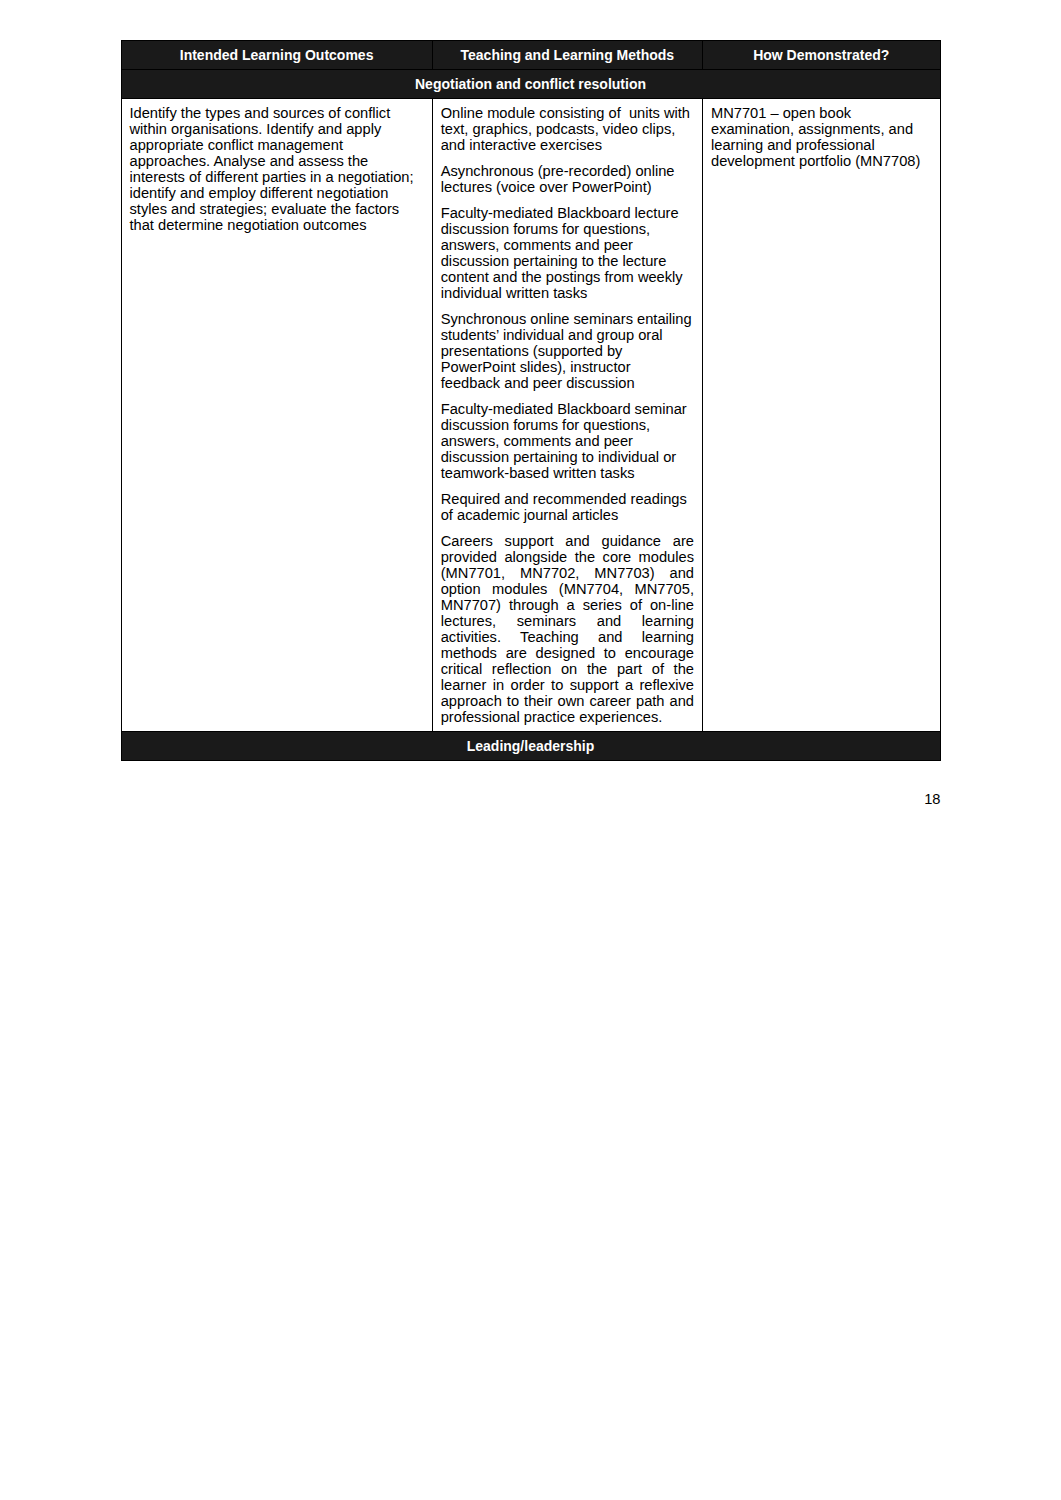| Intended Learning Outcomes | Teaching and Learning Methods | How Demonstrated? |
| --- | --- | --- |
| Negotiation and conflict resolution |
| Identify the types and sources of conflict within organisations. Identify and apply appropriate conflict management approaches. Analyse and assess the interests of different parties in a negotiation; identify and employ different negotiation styles and strategies; evaluate the factors that determine negotiation outcomes | Online module consisting of units with text, graphics, podcasts, video clips, and interactive exercises Asynchronous (pre-recorded) online lectures (voice over PowerPoint) Faculty-mediated Blackboard lecture discussion forums for questions, answers, comments and peer discussion pertaining to the lecture content and the postings from weekly individual written tasks Synchronous online seminars entailing students’ individual and group oral presentations (supported by PowerPoint slides), instructor feedback and peer discussion Faculty-mediated Blackboard seminar discussion forums for questions, answers, comments and peer discussion pertaining to individual or teamwork-based written tasks Required and recommended readings of academic journal articles Careers support and guidance are provided alongside the core modules (MN7701, MN7702, MN7703) and option modules (MN7704, MN7705, MN7707) through a series of on-line lectures, seminars and learning activities. Teaching and learning methods are designed to encourage critical reflection on the part of the learner in order to support a reflexive approach to their own career path and professional practice experiences. | MN7701 – open book examination, assignments, and learning and professional development portfolio (MN7708) |
| Leading/leadership |
18